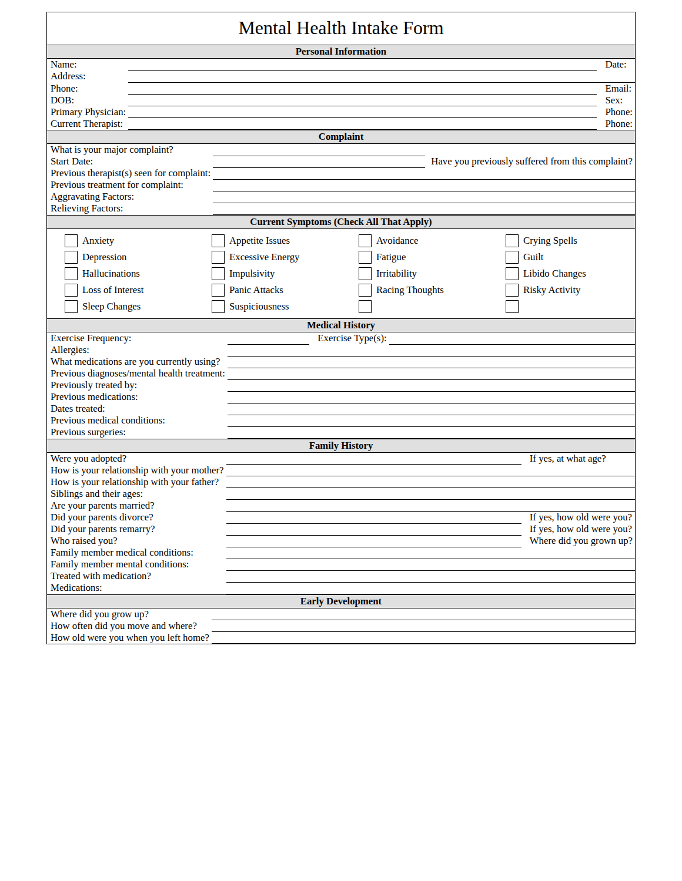Mental Health Intake Form
Personal Information
| Name: | | Date: | |
| Address: | |
| Phone: | | Email: | |
| DOB: | | Sex: | |
| Primary Physician: | | Phone: | |
| Current Therapist: | | Phone: | |
Complaint
| What is your major complaint? | |
| Start Date: | | Have you previously suffered from this complaint? | |
| Previous therapist(s) seen for complaint: | |
| Previous treatment for complaint: | |
| Aggravating Factors: | |
| Relieving Factors: | |
Current Symptoms (Check All That Apply)
| Anxiety | Appetite Issues | Avoidance | Crying Spells |
| Depression | Excessive Energy | Fatigue | Guilt |
| Hallucinations | Impulsivity | Irritability | Libido Changes |
| Loss of Interest | Panic Attacks | Racing Thoughts | Risky Activity |
| Sleep Changes | Suspiciousness | | |
Medical History
| Exercise Frequency: | | Exercise Type(s): | |
| Allergies: | |
| What medications are you currently using? | |
| Previous diagnoses/mental health treatment: | |
| Previously treated by: | |
| Previous medications: | |
| Dates treated: | |
| Previous medical conditions: | |
| Previous surgeries: | |
Family History
| Were you adopted? | | If yes, at what age? | |
| How is your relationship with your mother? | |
| How is your relationship with your father? | |
| Siblings and their ages: | |
| Are your parents married? | |
| Did your parents divorce? | | If yes, how old were you? | |
| Did your parents remarry? | | If yes, how old were you? | |
| Who raised you? | | Where did you grown up? | |
| Family member medical conditions: | |
| Family member mental conditions: | |
| Treated with medication? | |
| Medications: | |
Early Development
| Where did you grow up? | |
| How often did you move and where? | |
| How old were you when you left home? | |